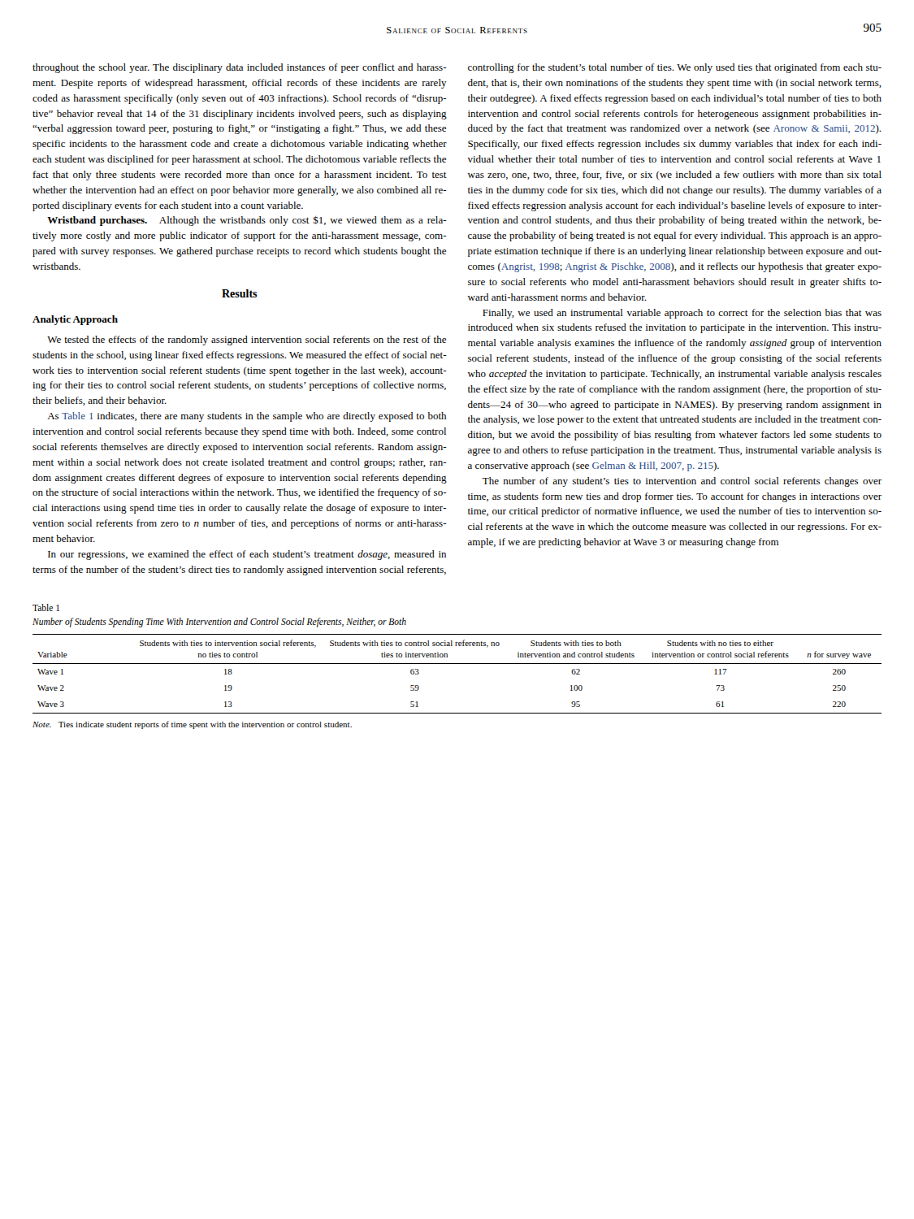Salience of Social Referents
905
throughout the school year. The disciplinary data included instances of peer conflict and harassment. Despite reports of widespread harassment, official records of these incidents are rarely coded as harassment specifically (only seven out of 403 infractions). School records of “disruptive” behavior reveal that 14 of the 31 disciplinary incidents involved peers, such as displaying “verbal aggression toward peer, posturing to fight,” or “instigating a fight.” Thus, we add these specific incidents to the harassment code and create a dichotomous variable indicating whether each student was disciplined for peer harassment at school. The dichotomous variable reflects the fact that only three students were recorded more than once for a harassment incident. To test whether the intervention had an effect on poor behavior more generally, we also combined all reported disciplinary events for each student into a count variable.
Wristband purchases. Although the wristbands only cost $1, we viewed them as a relatively more costly and more public indicator of support for the anti-harassment message, compared with survey responses. We gathered purchase receipts to record which students bought the wristbands.
Results
Analytic Approach
We tested the effects of the randomly assigned intervention social referents on the rest of the students in the school, using linear fixed effects regressions. We measured the effect of social network ties to intervention social referent students (time spent together in the last week), accounting for their ties to control social referent students, on students’ perceptions of collective norms, their beliefs, and their behavior.
As Table 1 indicates, there are many students in the sample who are directly exposed to both intervention and control social referents because they spend time with both. Indeed, some control social referents themselves are directly exposed to intervention social referents. Random assignment within a social network does not create isolated treatment and control groups; rather, random assignment creates different degrees of exposure to intervention social referents depending on the structure of social interactions within the network. Thus, we identified the frequency of social interactions using spend time ties in order to causally relate the dosage of exposure to intervention social referents from zero to n number of ties, and perceptions of norms or anti-harassment behavior.
In our regressions, we examined the effect of each student’s treatment dosage, measured in terms of the number of the student’s direct ties to randomly assigned intervention social referents, controlling for the student’s total number of ties. We only used ties that originated from each student, that is, their own nominations of the students they spent time with (in social network terms, their outdegree). A fixed effects regression based on each individual’s total number of ties to both intervention and control social referents controls for heterogeneous assignment probabilities induced by the fact that treatment was randomized over a network (see Aronow & Samii, 2012). Specifically, our fixed effects regression includes six dummy variables that index for each individual whether their total number of ties to intervention and control social referents at Wave 1 was zero, one, two, three, four, five, or six (we included a few outliers with more than six total ties in the dummy code for six ties, which did not change our results). The dummy variables of a fixed effects regression analysis account for each individual’s baseline levels of exposure to intervention and control students, and thus their probability of being treated within the network, because the probability of being treated is not equal for every individual. This approach is an appropriate estimation technique if there is an underlying linear relationship between exposure and outcomes (Angrist, 1998; Angrist & Pischke, 2008), and it reflects our hypothesis that greater exposure to social referents who model anti-harassment behaviors should result in greater shifts toward anti-harassment norms and behavior.
Finally, we used an instrumental variable approach to correct for the selection bias that was introduced when six students refused the invitation to participate in the intervention. This instrumental variable analysis examines the influence of the randomly assigned group of intervention social referent students, instead of the influence of the group consisting of the social referents who accepted the invitation to participate. Technically, an instrumental variable analysis rescales the effect size by the rate of compliance with the random assignment (here, the proportion of students—24 of 30—who agreed to participate in NAMES). By preserving random assignment in the analysis, we lose power to the extent that untreated students are included in the treatment condition, but we avoid the possibility of bias resulting from whatever factors led some students to agree to and others to refuse participation in the treatment. Thus, instrumental variable analysis is a conservative approach (see Gelman & Hill, 2007, p. 215).
The number of any student’s ties to intervention and control social referents changes over time, as students form new ties and drop former ties. To account for changes in interactions over time, our critical predictor of normative influence, we used the number of ties to intervention social referents at the wave in which the outcome measure was collected in our regressions. For example, if we are predicting behavior at Wave 3 or measuring change from
Table 1
Number of Students Spending Time With Intervention and Control Social Referents, Neither, or Both
| Variable | Students with ties to intervention social referents, no ties to control | Students with ties to control social referents, no ties to intervention | Students with ties to both intervention and control students | Students with no ties to either intervention or control social referents | n for survey wave |
| --- | --- | --- | --- | --- | --- |
| Wave 1 | 18 | 63 | 62 | 117 | 260 |
| Wave 2 | 19 | 59 | 100 | 73 | 250 |
| Wave 3 | 13 | 51 | 95 | 61 | 220 |
Note. Ties indicate student reports of time spent with the intervention or control student.